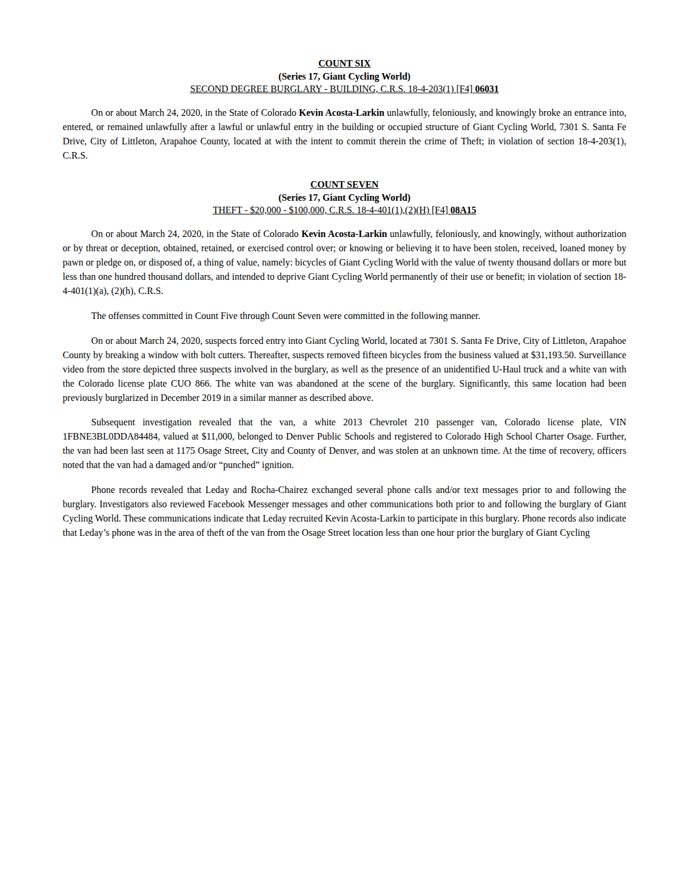COUNT SIX
(Series 17, Giant Cycling World)
SECOND DEGREE BURGLARY - BUILDING, C.R.S. 18-4-203(1) [F4] 06031
On or about March 24, 2020, in the State of Colorado Kevin Acosta-Larkin unlawfully, feloniously, and knowingly broke an entrance into, entered, or remained unlawfully after a lawful or unlawful entry in the building or occupied structure of Giant Cycling World, 7301 S. Santa Fe Drive, City of Littleton, Arapahoe County, located at with the intent to commit therein the crime of Theft; in violation of section 18-4-203(1), C.R.S.
COUNT SEVEN
(Series 17, Giant Cycling World)
THEFT - $20,000 - $100,000, C.R.S. 18-4-401(1),(2)(H) [F4] 08A15
On or about March 24, 2020, in the State of Colorado Kevin Acosta-Larkin unlawfully, feloniously, and knowingly, without authorization or by threat or deception, obtained, retained, or exercised control over; or knowing or believing it to have been stolen, received, loaned money by pawn or pledge on, or disposed of, a thing of value, namely: bicycles of Giant Cycling World with the value of twenty thousand dollars or more but less than one hundred thousand dollars, and intended to deprive Giant Cycling World permanently of their use or benefit; in violation of section 18-4-401(1)(a), (2)(h), C.R.S.
The offenses committed in Count Five through Count Seven were committed in the following manner.
On or about March 24, 2020, suspects forced entry into Giant Cycling World, located at 7301 S. Santa Fe Drive, City of Littleton, Arapahoe County by breaking a window with bolt cutters. Thereafter, suspects removed fifteen bicycles from the business valued at $31,193.50. Surveillance video from the store depicted three suspects involved in the burglary, as well as the presence of an unidentified U-Haul truck and a white van with the Colorado license plate CUO 866. The white van was abandoned at the scene of the burglary. Significantly, this same location had been previously burglarized in December 2019 in a similar manner as described above.
Subsequent investigation revealed that the van, a white 2013 Chevrolet 210 passenger van, Colorado license plate, VIN 1FBNE3BL0DDA84484, valued at $11,000, belonged to Denver Public Schools and registered to Colorado High School Charter Osage. Further, the van had been last seen at 1175 Osage Street, City and County of Denver, and was stolen at an unknown time. At the time of recovery, officers noted that the van had a damaged and/or “punched” ignition.
Phone records revealed that Leday and Rocha-Chairez exchanged several phone calls and/or text messages prior to and following the burglary. Investigators also reviewed Facebook Messenger messages and other communications both prior to and following the burglary of Giant Cycling World. These communications indicate that Leday recruited Kevin Acosta-Larkin to participate in this burglary. Phone records also indicate that Leday’s phone was in the area of theft of the van from the Osage Street location less than one hour prior the burglary of Giant Cycling